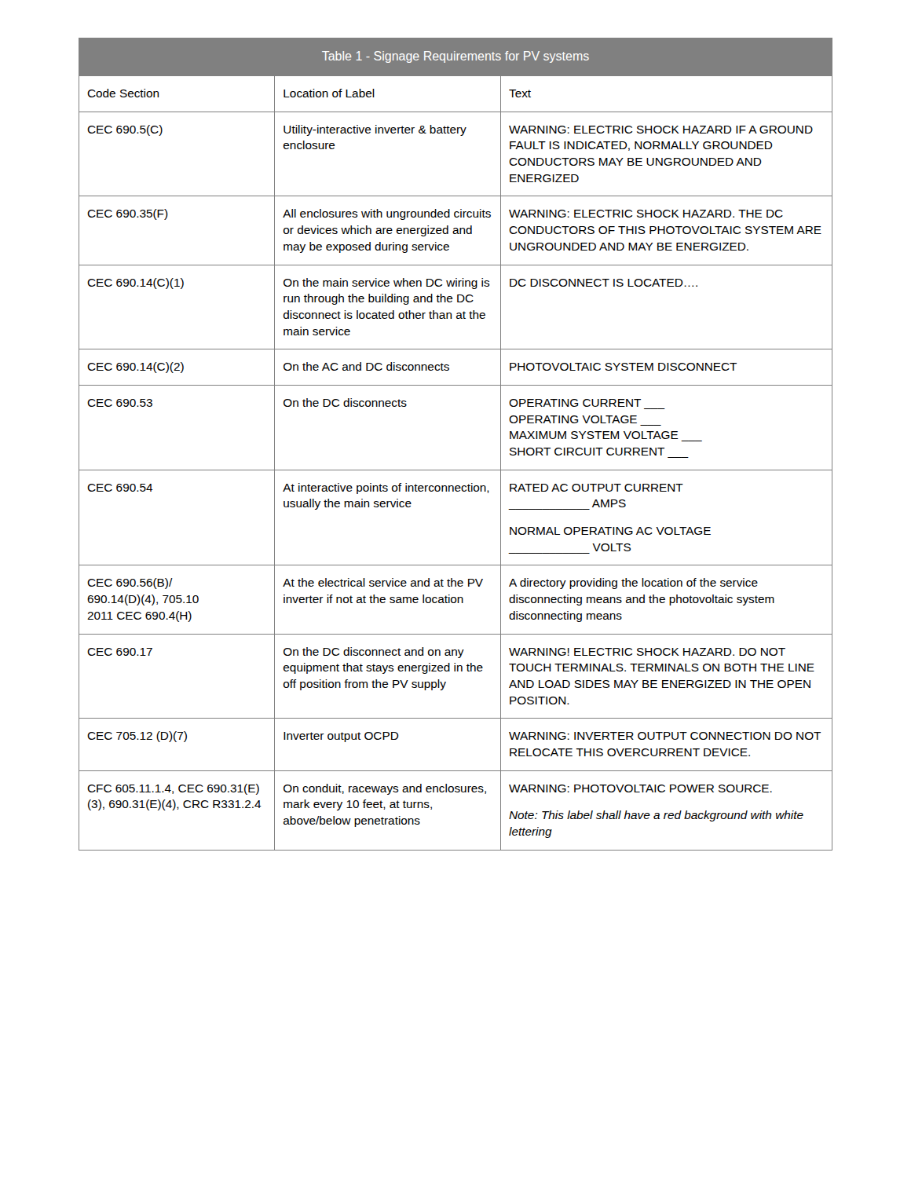Table 1 - Signage Requirements for PV systems
| Code Section | Location of Label | Text |
| --- | --- | --- |
| CEC 690.5(C) | Utility-interactive inverter & battery enclosure | WARNING: ELECTRIC SHOCK HAZARD IF A GROUND FAULT IS INDICATED, NORMALLY GROUNDED CONDUCTORS MAY BE UNGROUNDED AND ENERGIZED |
| CEC 690.35(F) | All enclosures with ungrounded circuits or devices which are energized and may be exposed during service | WARNING: ELECTRIC SHOCK HAZARD. THE DC CONDUCTORS OF THIS PHOTOVOLTAIC SYSTEM ARE UNGROUNDED AND MAY BE ENERGIZED. |
| CEC 690.14(C)(1) | On the main service when DC wiring is run through the building and the DC disconnect is located other than at the main service | DC DISCONNECT IS LOCATED…. |
| CEC 690.14(C)(2) | On the AC and DC disconnects | PHOTOVOLTAIC SYSTEM DISCONNECT |
| CEC 690.53 | On the DC disconnects | OPERATING CURRENT ___ OPERATING VOLTAGE ___ MAXIMUM SYSTEM VOLTAGE ___ SHORT CIRCUIT CURRENT ___ |
| CEC 690.54 | At interactive points of interconnection, usually the main service | RATED AC OUTPUT CURRENT ____________ AMPS NORMAL OPERATING AC VOLTAGE ____________ VOLTS |
| CEC 690.56(B)/ 690.14(D)(4), 705.10 2011 CEC 690.4(H) | At the electrical service and at the PV inverter if not at the same location | A directory providing the location of the service disconnecting means and the photovoltaic system disconnecting means |
| CEC 690.17 | On the DC disconnect and on any equipment that stays energized in the off position from the PV supply | WARNING! ELECTRIC SHOCK HAZARD. DO NOT TOUCH TERMINALS. TERMINALS ON BOTH THE LINE AND LOAD SIDES MAY BE ENERGIZED IN THE OPEN POSITION. |
| CEC 705.12 (D)(7) | Inverter output OCPD | WARNING: INVERTER OUTPUT CONNECTION DO NOT RELOCATE THIS OVERCURRENT DEVICE. |
| CFC 605.11.1.4, CEC 690.31(E)(3), 690.31(E)(4), CRC R331.2.4 | On conduit, raceways and enclosures, mark every 10 feet, at turns, above/below penetrations | WARNING: PHOTOVOLTAIC POWER SOURCE. Note: This label shall have a red background with white lettering |